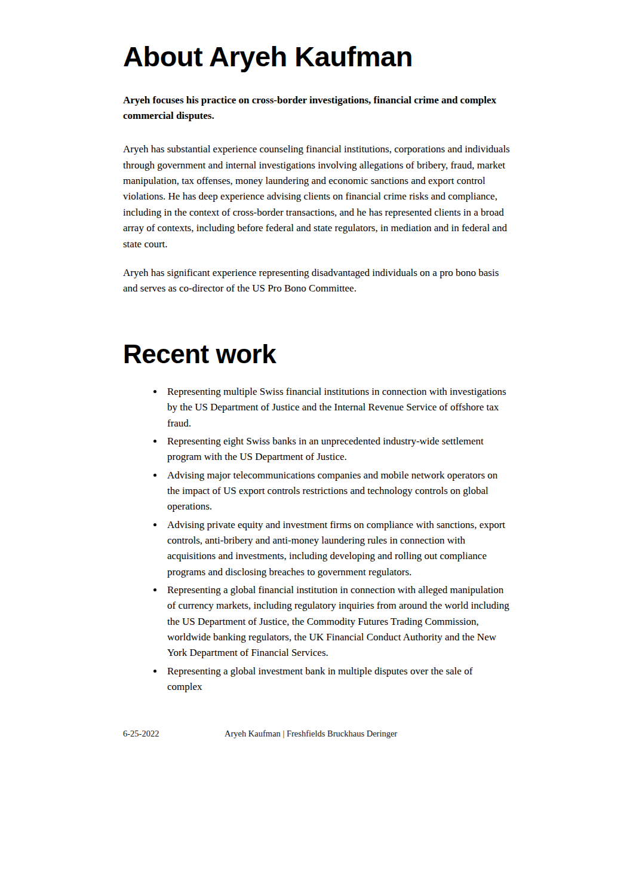About Aryeh Kaufman
Aryeh focuses his practice on cross-border investigations, financial crime and complex commercial disputes.
Aryeh has substantial experience counseling financial institutions, corporations and individuals through government and internal investigations involving allegations of bribery, fraud, market manipulation, tax offenses, money laundering and economic sanctions and export control violations. He has deep experience advising clients on financial crime risks and compliance, including in the context of cross-border transactions, and he has represented clients in a broad array of contexts, including before federal and state regulators, in mediation and in federal and state court.
Aryeh has significant experience representing disadvantaged individuals on a pro bono basis and serves as co-director of the US Pro Bono Committee.
Recent work
Representing multiple Swiss financial institutions in connection with investigations by the US Department of Justice and the Internal Revenue Service of offshore tax fraud.
Representing eight Swiss banks in an unprecedented industry-wide settlement program with the US Department of Justice.
Advising major telecommunications companies and mobile network operators on the impact of US export controls restrictions and technology controls on global operations.
Advising private equity and investment firms on compliance with sanctions, export controls, anti-bribery and anti-money laundering rules in connection with acquisitions and investments, including developing and rolling out compliance programs and disclosing breaches to government regulators.
Representing a global financial institution in connection with alleged manipulation of currency markets, including regulatory inquiries from around the world including the US Department of Justice, the Commodity Futures Trading Commission, worldwide banking regulators, the UK Financial Conduct Authority and the New York Department of Financial Services.
Representing a global investment bank in multiple disputes over the sale of complex
6-25-2022 Aryeh Kaufman | Freshfields Bruckhaus Deringer